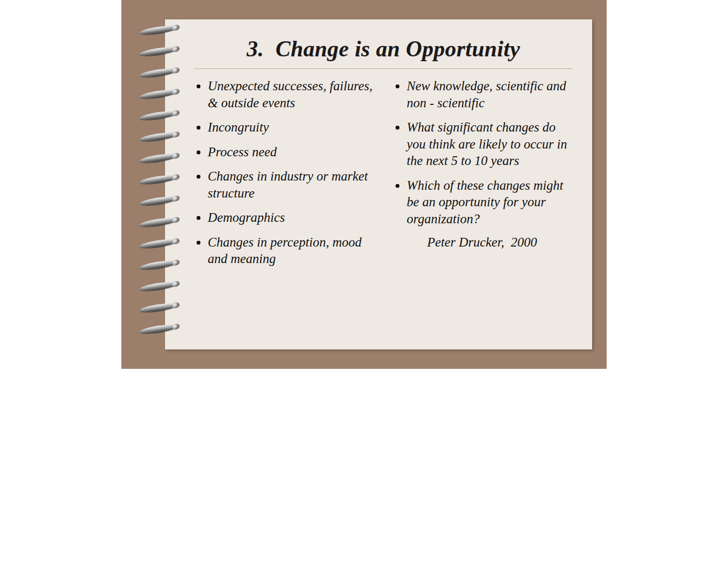3. Change is an Opportunity
Unexpected successes, failures, & outside events
Incongruity
Process need
Changes in industry or market structure
Demographics
Changes in perception, mood and meaning
New knowledge, scientific and non - scientific
What significant changes do you think are likely to occur in the next 5 to 10 years
Which of these changes might be an opportunity for your organization?
Peter Drucker, 2000